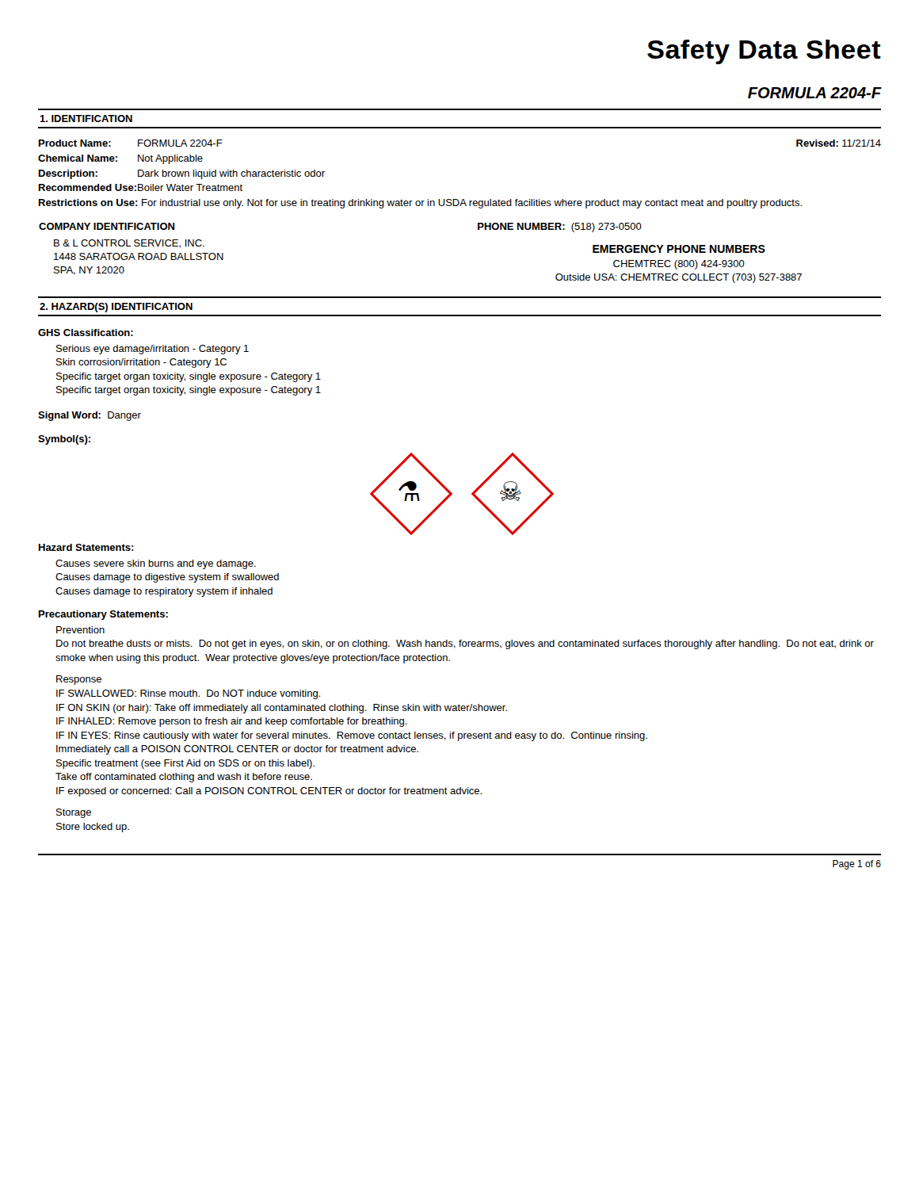Safety Data Sheet
FORMULA 2204-F
1. IDENTIFICATION
| Product Name: | FORMULA 2204-F | Revised: 11/21/14 |
| Chemical Name: | Not Applicable |
| Description: | Dark brown liquid with characteristic odor |
| Recommended Use: | Boiler Water Treatment |
Restrictions on Use: For industrial use only. Not for use in treating drinking water or in USDA regulated facilities where product may contact meat and poultry products.
| COMPANY IDENTIFICATION B & L CONTROL SERVICE, INC. 1448 SARATOGA ROAD BALLSTON SPA, NY 12020 | PHONE NUMBER: (518) 273-0500 EMERGENCY PHONE NUMBERS CHEMTREC (800) 424-9300 Outside USA: CHEMTREC COLLECT (703) 527-3887 |
2. HAZARD(S) IDENTIFICATION
GHS Classification:
Serious eye damage/irritation - Category 1
Skin corrosion/irritation - Category 1C
Specific target organ toxicity, single exposure - Category 1
Specific target organ toxicity, single exposure - Category 1
Signal Word: Danger
Symbol(s):
⚗ ☠
Hazard Statements:
Causes severe skin burns and eye damage.
Causes damage to digestive system if swallowed
Causes damage to respiratory system if inhaled
Precautionary Statements:
Prevention
Do not breathe dusts or mists. Do not get in eyes, on skin, or on clothing. Wash hands, forearms, gloves and contaminated surfaces thoroughly after handling. Do not eat, drink or smoke when using this product. Wear protective gloves/eye protection/face protection.
Response
IF SWALLOWED: Rinse mouth. Do NOT induce vomiting.
IF ON SKIN (or hair): Take off immediately all contaminated clothing. Rinse skin with water/shower.
IF INHALED: Remove person to fresh air and keep comfortable for breathing.
IF IN EYES: Rinse cautiously with water for several minutes. Remove contact lenses, if present and easy to do. Continue rinsing.
Immediately call a POISON CONTROL CENTER or doctor for treatment advice.
Specific treatment (see First Aid on SDS or on this label).
Take off contaminated clothing and wash it before reuse.
IF exposed or concerned: Call a POISON CONTROL CENTER or doctor for treatment advice.
Storage
Store locked up.
Page 1 of 6